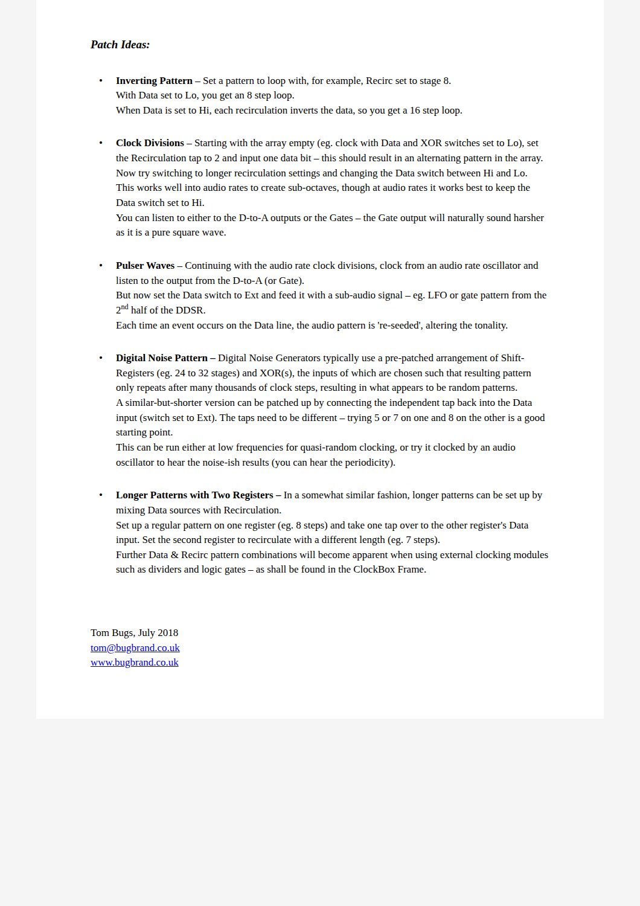Patch Ideas:
Inverting Pattern – Set a pattern to loop with, for example, Recirc set to stage 8.
With Data set to Lo, you get an 8 step loop.
When Data is set to Hi, each recirculation inverts the data, so you get a 16 step loop.
Clock Divisions – Starting with the array empty (eg. clock with Data and XOR switches set to Lo), set the Recirculation tap to 2 and input one data bit – this should result in an alternating pattern in the array. Now try switching to longer recirculation settings and changing the Data switch between Hi and Lo.
This works well into audio rates to create sub-octaves, though at audio rates it works best to keep the Data switch set to Hi.
You can listen to either to the D-to-A outputs or the Gates – the Gate output will naturally sound harsher as it is a pure square wave.
Pulser Waves – Continuing with the audio rate clock divisions, clock from an audio rate oscillator and listen to the output from the D-to-A (or Gate).
But now set the Data switch to Ext and feed it with a sub-audio signal – eg. LFO or gate pattern from the 2nd half of the DDSR.
Each time an event occurs on the Data line, the audio pattern is 're-seeded', altering the tonality.
Digital Noise Pattern – Digital Noise Generators typically use a pre-patched arrangement of Shift-Registers (eg. 24 to 32 stages) and XOR(s), the inputs of which are chosen such that resulting pattern only repeats after many thousands of clock steps, resulting in what appears to be random patterns.
A similar-but-shorter version can be patched up by connecting the independent tap back into the Data input (switch set to Ext). The taps need to be different – trying 5 or 7 on one and 8 on the other is a good starting point.
This can be run either at low frequencies for quasi-random clocking, or try it clocked by an audio oscillator to hear the noise-ish results (you can hear the periodicity).
Longer Patterns with Two Registers – In a somewhat similar fashion, longer patterns can be set up by mixing Data sources with Recirculation.
Set up a regular pattern on one register (eg. 8 steps) and take one tap over to the other register's Data input. Set the second register to recirculate with a different length (eg. 7 steps).
Further Data & Recirc pattern combinations will become apparent when using external clocking modules such as dividers and logic gates – as shall be found in the ClockBox Frame.
Tom Bugs, July 2018
tom@bugbrand.co.uk
www.bugbrand.co.uk